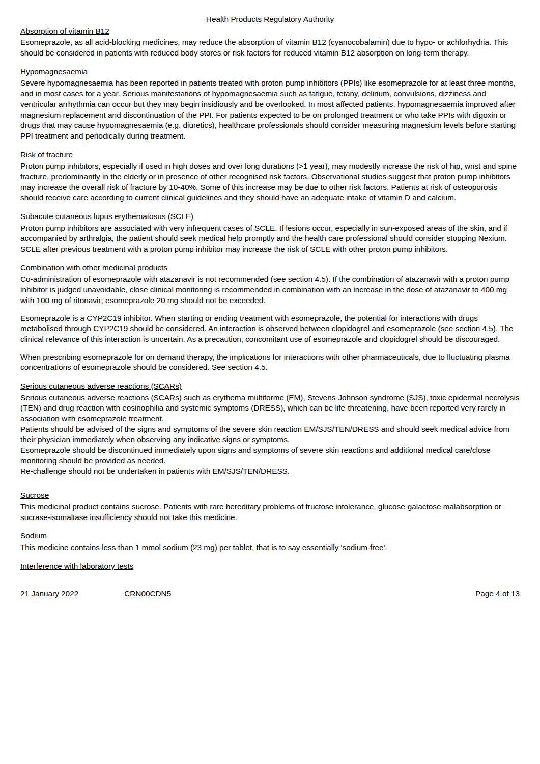Health Products Regulatory Authority
Absorption of vitamin B12
Esomeprazole, as all acid-blocking medicines, may reduce the absorption of vitamin B12 (cyanocobalamin) due to hypo- or achlorhydria. This should be considered in patients with reduced body stores or risk factors for reduced vitamin B12 absorption on long-term therapy.
Hypomagnesaemia
Severe hypomagnesaemia has been reported in patients treated with proton pump inhibitors (PPIs) like esomeprazole for at least three months, and in most cases for a year. Serious manifestations of hypomagnesaemia such as fatigue, tetany, delirium, convulsions, dizziness and ventricular arrhythmia can occur but they may begin insidiously and be overlooked. In most affected patients, hypomagnesaemia improved after magnesium replacement and discontinuation of the PPI. For patients expected to be on prolonged treatment or who take PPIs with digoxin or drugs that may cause hypomagnesaemia (e.g. diuretics), healthcare professionals should consider measuring magnesium levels before starting PPI treatment and periodically during treatment.
Risk of fracture
Proton pump inhibitors, especially if used in high doses and over long durations (>1 year), may modestly increase the risk of hip, wrist and spine fracture, predominantly in the elderly or in presence of other recognised risk factors. Observational studies suggest that proton pump inhibitors may increase the overall risk of fracture by 10-40%. Some of this increase may be due to other risk factors. Patients at risk of osteoporosis should receive care according to current clinical guidelines and they should have an adequate intake of vitamin D and calcium.
Subacute cutaneous lupus erythematosus (SCLE)
Proton pump inhibitors are associated with very infrequent cases of SCLE. If lesions occur, especially in sun-exposed areas of the skin, and if accompanied by arthralgia, the patient should seek medical help promptly and the health care professional should consider stopping Nexium. SCLE after previous treatment with a proton pump inhibitor may increase the risk of SCLE with other proton pump inhibitors.
Combination with other medicinal products
Co-administration of esomeprazole with atazanavir is not recommended (see section 4.5). If the combination of atazanavir with a proton pump inhibitor is judged unavoidable, close clinical monitoring is recommended in combination with an increase in the dose of atazanavir to 400 mg with 100 mg of ritonavir; esomeprazole 20 mg should not be exceeded.
Esomeprazole is a CYP2C19 inhibitor. When starting or ending treatment with esomeprazole, the potential for interactions with drugs metabolised through CYP2C19 should be considered. An interaction is observed between clopidogrel and esomeprazole (see section 4.5). The clinical relevance of this interaction is uncertain. As a precaution, concomitant use of esomeprazole and clopidogrel should be discouraged.
When prescribing esomeprazole for on demand therapy, the implications for interactions with other pharmaceuticals, due to fluctuating plasma concentrations of esomeprazole should be considered. See section 4.5.
Serious cutaneous adverse reactions (SCARs)
Serious cutaneous adverse reactions (SCARs) such as erythema multiforme (EM), Stevens-Johnson syndrome (SJS), toxic epidermal necrolysis (TEN) and drug reaction with eosinophilia and systemic symptoms (DRESS), which can be life-threatening, have been reported very rarely in association with esomeprazole treatment.
Patients should be advised of the signs and symptoms of the severe skin reaction EM/SJS/TEN/DRESS and should seek medical advice from their physician immediately when observing any indicative signs or symptoms.
Esomeprazole should be discontinued immediately upon signs and symptoms of severe skin reactions and additional medical care/close monitoring should be provided as needed.
Re-challenge should not be undertaken in patients with EM/SJS/TEN/DRESS.
Sucrose
This medicinal product contains sucrose. Patients with rare hereditary problems of fructose intolerance, glucose-galactose malabsorption or sucrase-isomaltase insufficiency should not take this medicine.
Sodium
This medicine contains less than 1 mmol sodium (23 mg) per tablet, that is to say essentially 'sodium-free'.
Interference with laboratory tests
21 January 2022 CRN00CDN5 Page 4 of 13